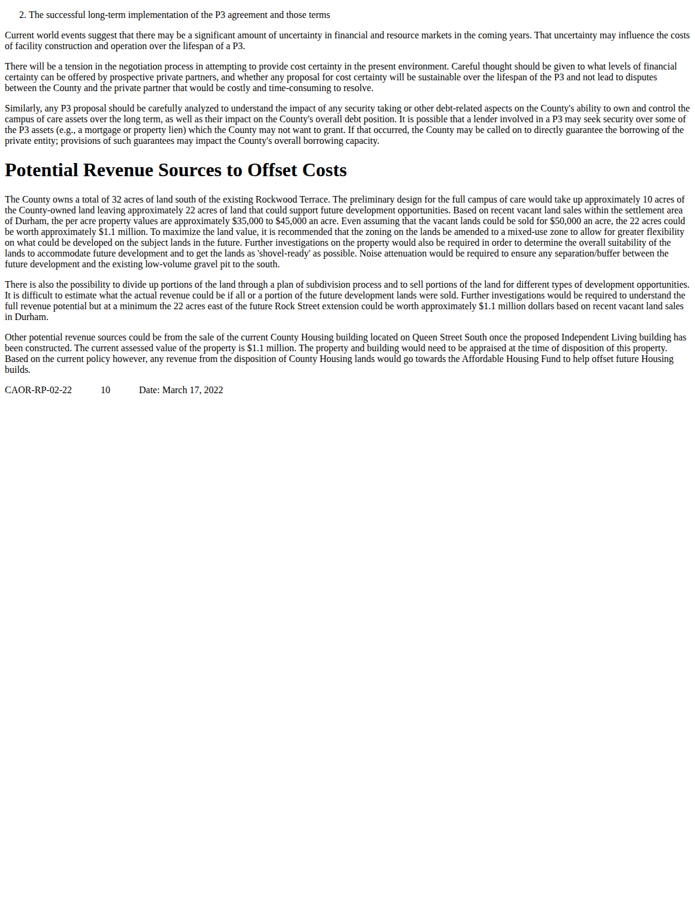The successful long-term implementation of the P3 agreement and those terms
Current world events suggest that there may be a significant amount of uncertainty in financial and resource markets in the coming years. That uncertainty may influence the costs of facility construction and operation over the lifespan of a P3.
There will be a tension in the negotiation process in attempting to provide cost certainty in the present environment. Careful thought should be given to what levels of financial certainty can be offered by prospective private partners, and whether any proposal for cost certainty will be sustainable over the lifespan of the P3 and not lead to disputes between the County and the private partner that would be costly and time-consuming to resolve.
Similarly, any P3 proposal should be carefully analyzed to understand the impact of any security taking or other debt-related aspects on the County's ability to own and control the campus of care assets over the long term, as well as their impact on the County's overall debt position. It is possible that a lender involved in a P3 may seek security over some of the P3 assets (e.g., a mortgage or property lien) which the County may not want to grant. If that occurred, the County may be called on to directly guarantee the borrowing of the private entity; provisions of such guarantees may impact the County's overall borrowing capacity.
Potential Revenue Sources to Offset Costs
The County owns a total of 32 acres of land south of the existing Rockwood Terrace. The preliminary design for the full campus of care would take up approximately 10 acres of the County-owned land leaving approximately 22 acres of land that could support future development opportunities. Based on recent vacant land sales within the settlement area of Durham, the per acre property values are approximately $35,000 to $45,000 an acre. Even assuming that the vacant lands could be sold for $50,000 an acre, the 22 acres could be worth approximately $1.1 million. To maximize the land value, it is recommended that the zoning on the lands be amended to a mixed-use zone to allow for greater flexibility on what could be developed on the subject lands in the future. Further investigations on the property would also be required in order to determine the overall suitability of the lands to accommodate future development and to get the lands as 'shovel-ready' as possible. Noise attenuation would be required to ensure any separation/buffer between the future development and the existing low-volume gravel pit to the south.
There is also the possibility to divide up portions of the land through a plan of subdivision process and to sell portions of the land for different types of development opportunities. It is difficult to estimate what the actual revenue could be if all or a portion of the future development lands were sold. Further investigations would be required to understand the full revenue potential but at a minimum the 22 acres east of the future Rock Street extension could be worth approximately $1.1 million dollars based on recent vacant land sales in Durham.
Other potential revenue sources could be from the sale of the current County Housing building located on Queen Street South once the proposed Independent Living building has been constructed. The current assessed value of the property is $1.1 million. The property and building would need to be appraised at the time of disposition of this property. Based on the current policy however, any revenue from the disposition of County Housing lands would go towards the Affordable Housing Fund to help offset future Housing builds.
CAOR-RP-02-22 10 Date: March 17, 2022